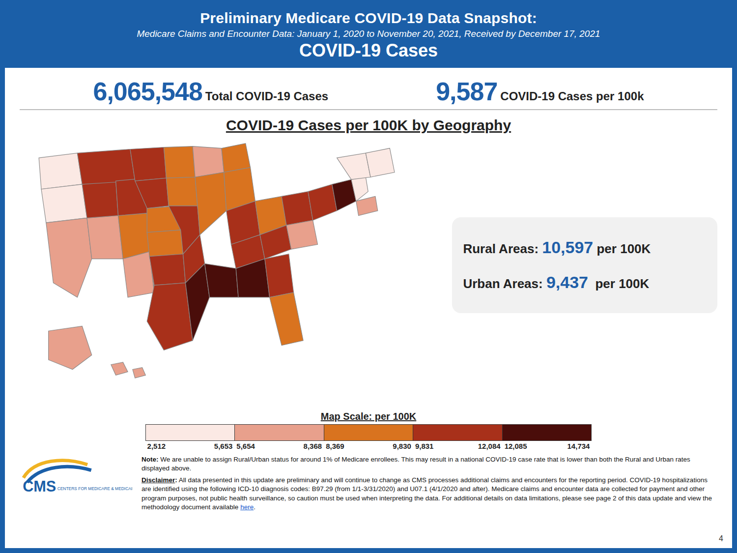Preliminary Medicare COVID-19 Data Snapshot:
Medicare Claims and Encounter Data: January 1, 2020 to November 20, 2021, Received by December 17, 2021
COVID-19 Cases
6,065,548 Total COVID-19 Cases
9,587 COVID-19 Cases per 100k
COVID-19 Cases per 100K by Geography
COVID-19 Cases per 100K by Geography
Rural Areas: 10,597 per 100K
Urban Areas: 9,437 per 100K
Map Scale: per 100K
2,5125,653 5,6548,368 8,3699,830 9,83112,084 12,08514,734
CMS CENTERS FOR MEDICARE & MEDICAID SERVICES
Note: We are unable to assign Rural/Urban status for around 1% of Medicare enrollees. This may result in a national COVID-19 case rate that is lower than both the Rural and Urban rates displayed above.
Disclaimer: All data presented in this update are preliminary and will continue to change as CMS processes additional claims and encounters for the reporting period. COVID-19 hospitalizations are identified using the following ICD-10 diagnosis codes: B97.29 (from 1/1-3/31/2020) and U07.1 (4/1/2020 and after). Medicare claims and encounter data are collected for payment and other program purposes, not public health surveillance, so caution must be used when interpreting the data. For additional details on data limitations, please see page 2 of this data update and view the methodology document available here.
4